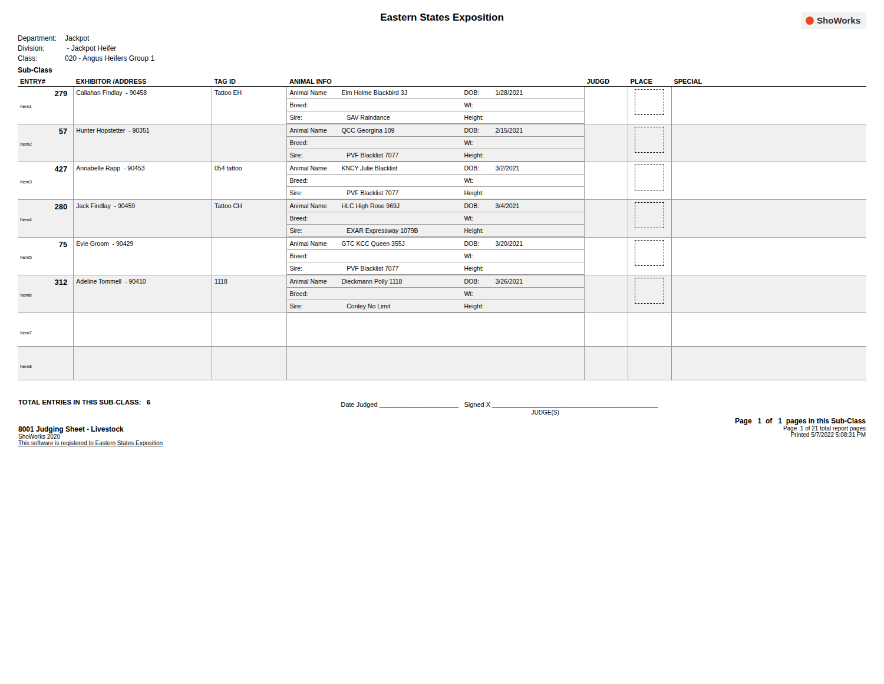Eastern States Exposition
ShoWorks
Department: Jackpot
Division: - Jackpot Heifer
Class: 020 - Angus Heifers Group 1
Sub-Class
| ENTRY# | EXHIBITOR /ADDRESS | TAG ID | ANIMAL INFO | JUDGD | PLACE | SPECIAL |
| --- | --- | --- | --- | --- | --- | --- |
| 279 Item1 | Callahan Findlay - 90458 | Tattoo EH | / Animal Name / Elm Holme Blackbird 3J / DOB: / 1/28/2021 / / Breed: / / Wt: / / / Sire: / SAV Raindance / Height: / / | | | |
| 57 Item2 | Hunter Hopstetter - 90351 | | / Animal Name / QCC Georgina 109 / DOB: / 2/15/2021 / / Breed: / / Wt: / / / Sire: / PVF Blacklist 7077 / Height: / / | | | |
| 427 Item3 | Annabelle Rapp - 90453 | 054 tattoo | / Animal Name / KNCY Julie Blacklist / DOB: / 3/2/2021 / / Breed: / / Wt: / / / Sire: / PVF Blacklist 7077 / Height: / / | | | |
| 280 Item4 | Jack Findlay - 90459 | Tattoo CH | / Animal Name / HLC High Rose 969J / DOB: / 3/4/2021 / / Breed: / / Wt: / / / Sire: / EXAR Expressway 1079B / Height: / / | | | |
| 75 Item5 | Evie Groom - 90429 | | / Animal Name / GTC KCC Queen 355J / DOB: / 3/20/2021 / / Breed: / / Wt: / / / Sire: / PVF Blacklist 7077 / Height: / / | | | |
| 312 Item6 | Adeline Tommell - 90410 | 1118 | / Animal Name / Dieckmann Polly 1118 / DOB: / 3/26/2021 / / Breed: / / Wt: / / / Sire: / Conley No Limit / Height: / / | | | |
| Item7 | | | | | | |
| Item8 | | | | | | |
| TOTAL ENTRIES IN THIS SUB-CLASS: 6 | Date Judged ______________________ Signed X ______________________________________________ JUDGE(S) | |
| 8001 Judging Sheet - Livestock ShoWorks 2020 This software is registered to Eastern States Exposition | Page 1 of 1 pages in this Sub-Class Page 1 of 21 total report pages Printed 5/7/2022 5:08:31 PM |